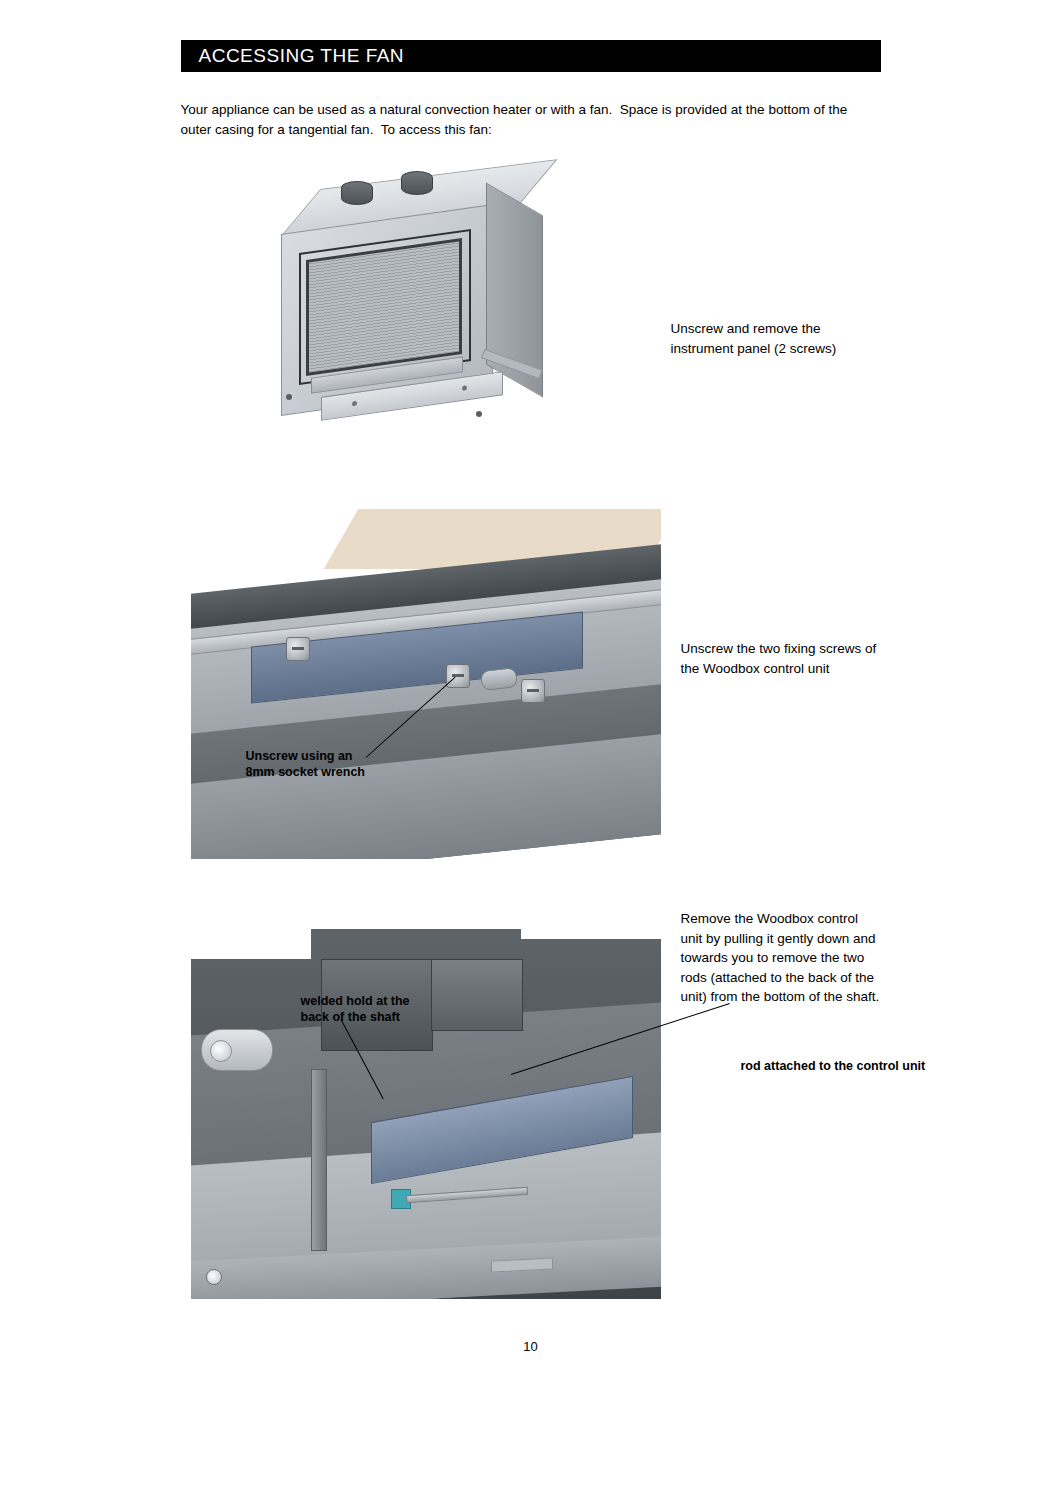ACCESSING THE FAN
Your appliance can be used as a natural convection heater or with a fan. Space is provided at the bottom of the outer casing for a tangential fan. To access this fan:
Unscrew and remove the instrument panel (2 screws)
Unscrew using an
8mm socket wrench
Unscrew the two fixing screws of the Woodbox control unit
welded hold at the
back of the shaft
Remove the Woodbox control unit by pulling it gently down and towards you to remove the two rods (attached to the back of the unit) from the bottom of the shaft.
rod attached to the control unit
10